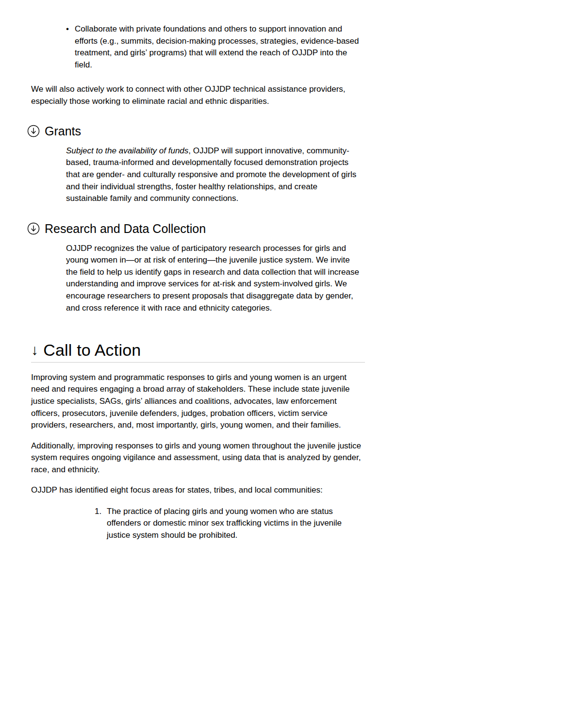Collaborate with private foundations and others to support innovation and efforts (e.g., summits, decision-making processes, strategies, evidence-based treatment, and girls’ programs) that will extend the reach of OJJDP into the field.
We will also actively work to connect with other OJJDP technical assistance providers, especially those working to eliminate racial and ethnic disparities.
Grants
Subject to the availability of funds, OJJDP will support innovative, community-based, trauma-informed and developmentally focused demonstration projects that are gender- and culturally responsive and promote the development of girls and their individual strengths, foster healthy relationships, and create sustainable family and community connections.
Research and Data Collection
OJJDP recognizes the value of participatory research processes for girls and young women in—or at risk of entering—the juvenile justice system. We invite the field to help us identify gaps in research and data collection that will increase understanding and improve services for at-risk and system-involved girls. We encourage researchers to present proposals that disaggregate data by gender, and cross reference it with race and ethnicity categories.
↓Call to Action
Improving system and programmatic responses to girls and young women is an urgent need and requires engaging a broad array of stakeholders. These include state juvenile justice specialists, SAGs, girls’ alliances and coalitions, advocates, law enforcement officers, prosecutors, juvenile defenders, judges, probation officers, victim service providers, researchers, and, most importantly, girls, young women, and their families.
Additionally, improving responses to girls and young women throughout the juvenile justice system requires ongoing vigilance and assessment, using data that is analyzed by gender, race, and ethnicity.
OJJDP has identified eight focus areas for states, tribes, and local communities:
The practice of placing girls and young women who are status offenders or domestic minor sex trafficking victims in the juvenile justice system should be prohibited.